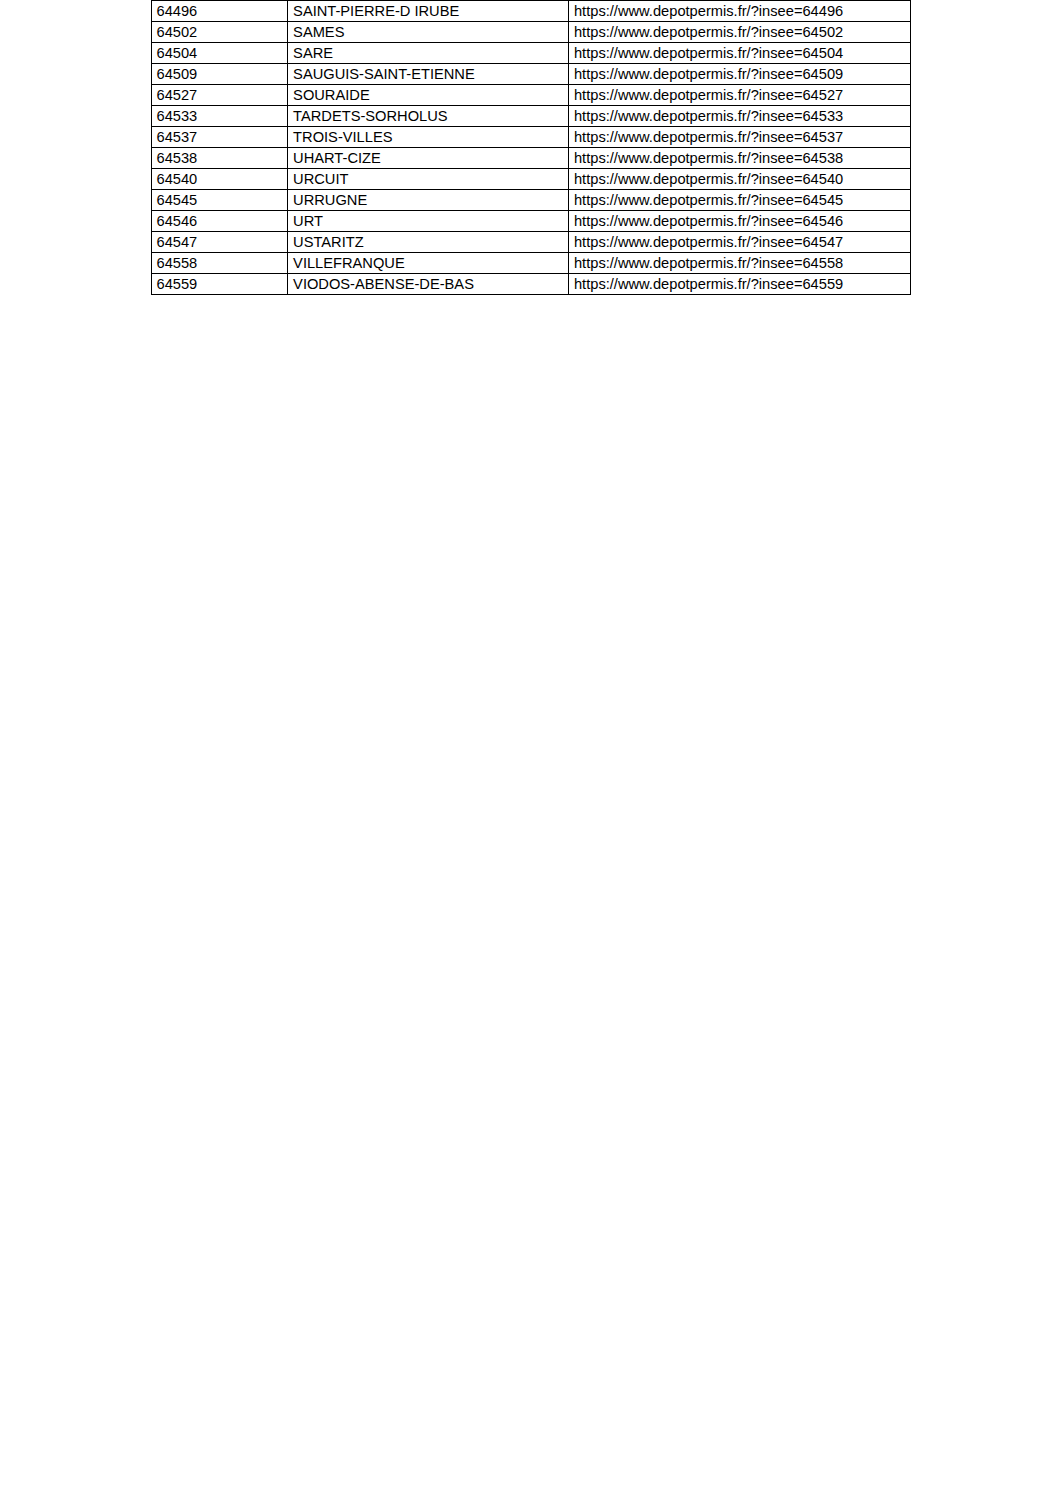| 64496 | SAINT-PIERRE-D IRUBE | https://www.depotpermis.fr/?insee=64496 |
| 64502 | SAMES | https://www.depotpermis.fr/?insee=64502 |
| 64504 | SARE | https://www.depotpermis.fr/?insee=64504 |
| 64509 | SAUGUIS-SAINT-ETIENNE | https://www.depotpermis.fr/?insee=64509 |
| 64527 | SOURAIDE | https://www.depotpermis.fr/?insee=64527 |
| 64533 | TARDETS-SORHOLUS | https://www.depotpermis.fr/?insee=64533 |
| 64537 | TROIS-VILLES | https://www.depotpermis.fr/?insee=64537 |
| 64538 | UHART-CIZE | https://www.depotpermis.fr/?insee=64538 |
| 64540 | URCUIT | https://www.depotpermis.fr/?insee=64540 |
| 64545 | URRUGNE | https://www.depotpermis.fr/?insee=64545 |
| 64546 | URT | https://www.depotpermis.fr/?insee=64546 |
| 64547 | USTARITZ | https://www.depotpermis.fr/?insee=64547 |
| 64558 | VILLEFRANQUE | https://www.depotpermis.fr/?insee=64558 |
| 64559 | VIODOS-ABENSE-DE-BAS | https://www.depotpermis.fr/?insee=64559 |